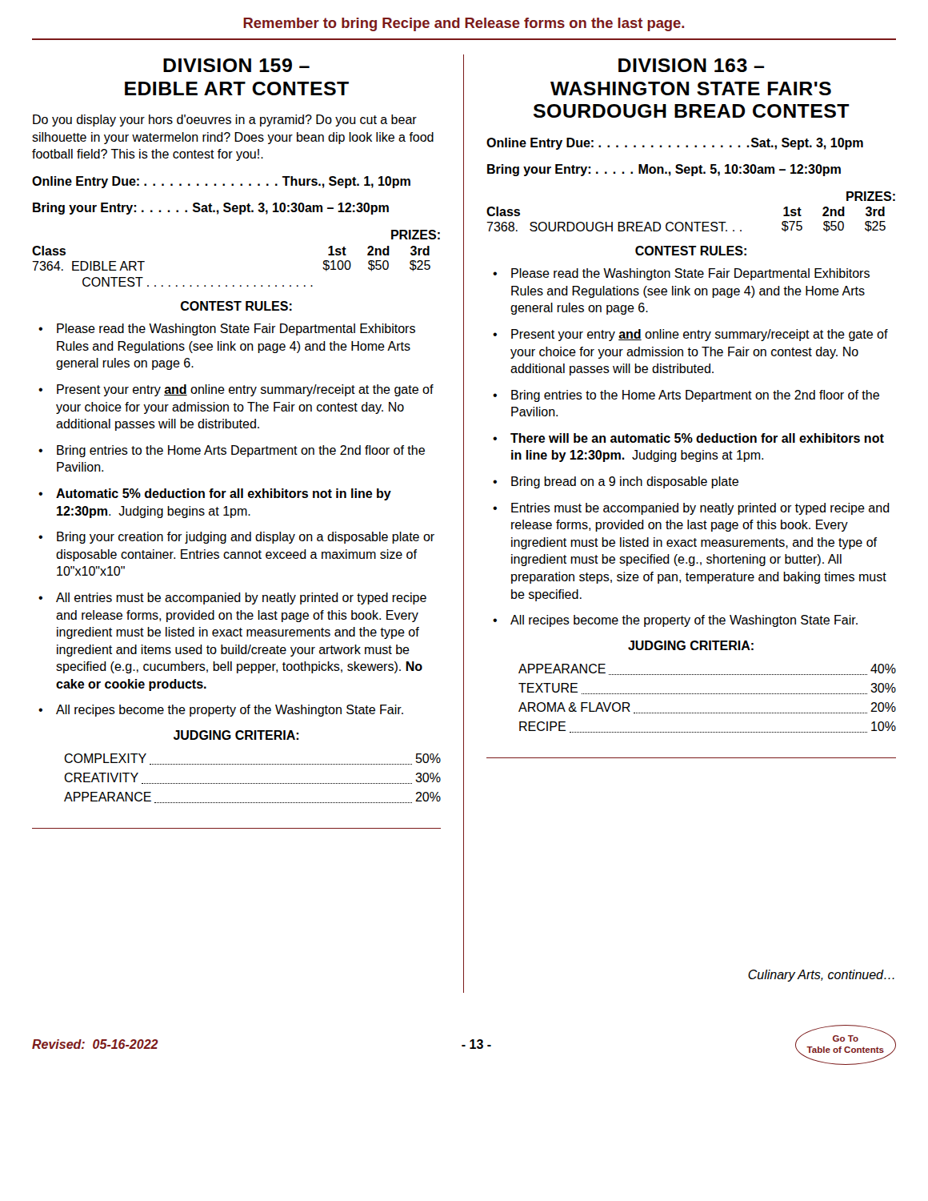Remember to bring Recipe and Release forms on the last page.
DIVISION 159 –
EDIBLE ART CONTEST
Do you display your hors d'oeuvres in a pyramid? Do you cut a bear silhouette in your watermelon rind? Does your bean dip look like a food football field? This is the contest for you!.
Online Entry Due: . . . . . . . . . . . . . . . . Thurs., Sept. 1, 10pm
Bring your Entry: . . . . . . Sat., Sept. 3, 10:30am – 12:30pm
PRIZES:
| Class | 1st | 2nd | 3rd |
| --- | --- | --- | --- |
| 7364. EDIBLE ART CONTEST . . . . . . . . . . . . . . . . . . . . . . . . | $100 | $50 | $25 |
CONTEST RULES:
Please read the Washington State Fair Departmental Exhibitors Rules and Regulations (see link on page 4) and the Home Arts general rules on page 6.
Present your entry and online entry summary/receipt at the gate of your choice for your admission to The Fair on contest day. No additional passes will be distributed.
Bring entries to the Home Arts Department on the 2nd floor of the Pavilion.
Automatic 5% deduction for all exhibitors not in line by 12:30pm. Judging begins at 1pm.
Bring your creation for judging and display on a disposable plate or disposable container. Entries cannot exceed a maximum size of 10"x10"x10"
All entries must be accompanied by neatly printed or typed recipe and release forms, provided on the last page of this book. Every ingredient must be listed in exact measurements and the type of ingredient and items used to build/create your artwork must be specified (e.g., cucumbers, bell pepper, toothpicks, skewers). No cake or cookie products.
All recipes become the property of the Washington State Fair.
JUDGING CRITERIA:
COMPLEXITY 50%
CREATIVITY 30%
APPEARANCE 20%
DIVISION 163 –
WASHINGTON STATE FAIR'S
SOURDOUGH BREAD CONTEST
Online Entry Due: . . . . . . . . . . . . . . . . . . Sat., Sept. 3, 10pm
Bring your Entry: . . . . . Mon., Sept. 5, 10:30am – 12:30pm
PRIZES:
| Class | 1st | 2nd | 3rd |
| --- | --- | --- | --- |
| 7368. SOURDOUGH BREAD CONTEST. . . | $75 | $50 | $25 |
CONTEST RULES:
Please read the Washington State Fair Departmental Exhibitors Rules and Regulations (see link on page 4) and the Home Arts general rules on page 6.
Present your entry and online entry summary/receipt at the gate of your choice for your admission to The Fair on contest day. No additional passes will be distributed.
Bring entries to the Home Arts Department on the 2nd floor of the Pavilion.
There will be an automatic 5% deduction for all exhibitors not in line by 12:30pm. Judging begins at 1pm.
Bring bread on a 9 inch disposable plate
Entries must be accompanied by neatly printed or typed recipe and release forms, provided on the last page of this book. Every ingredient must be listed in exact measurements, and the type of ingredient must be specified (e.g., shortening or butter). All preparation steps, size of pan, temperature and baking times must be specified.
All recipes become the property of the Washington State Fair.
JUDGING CRITERIA:
APPEARANCE 40%
TEXTURE 30%
AROMA & FLAVOR 20%
RECIPE 10%
Culinary Arts, continued…
Revised: 05-16-2022
- 13 -
Go To
Table of Contents